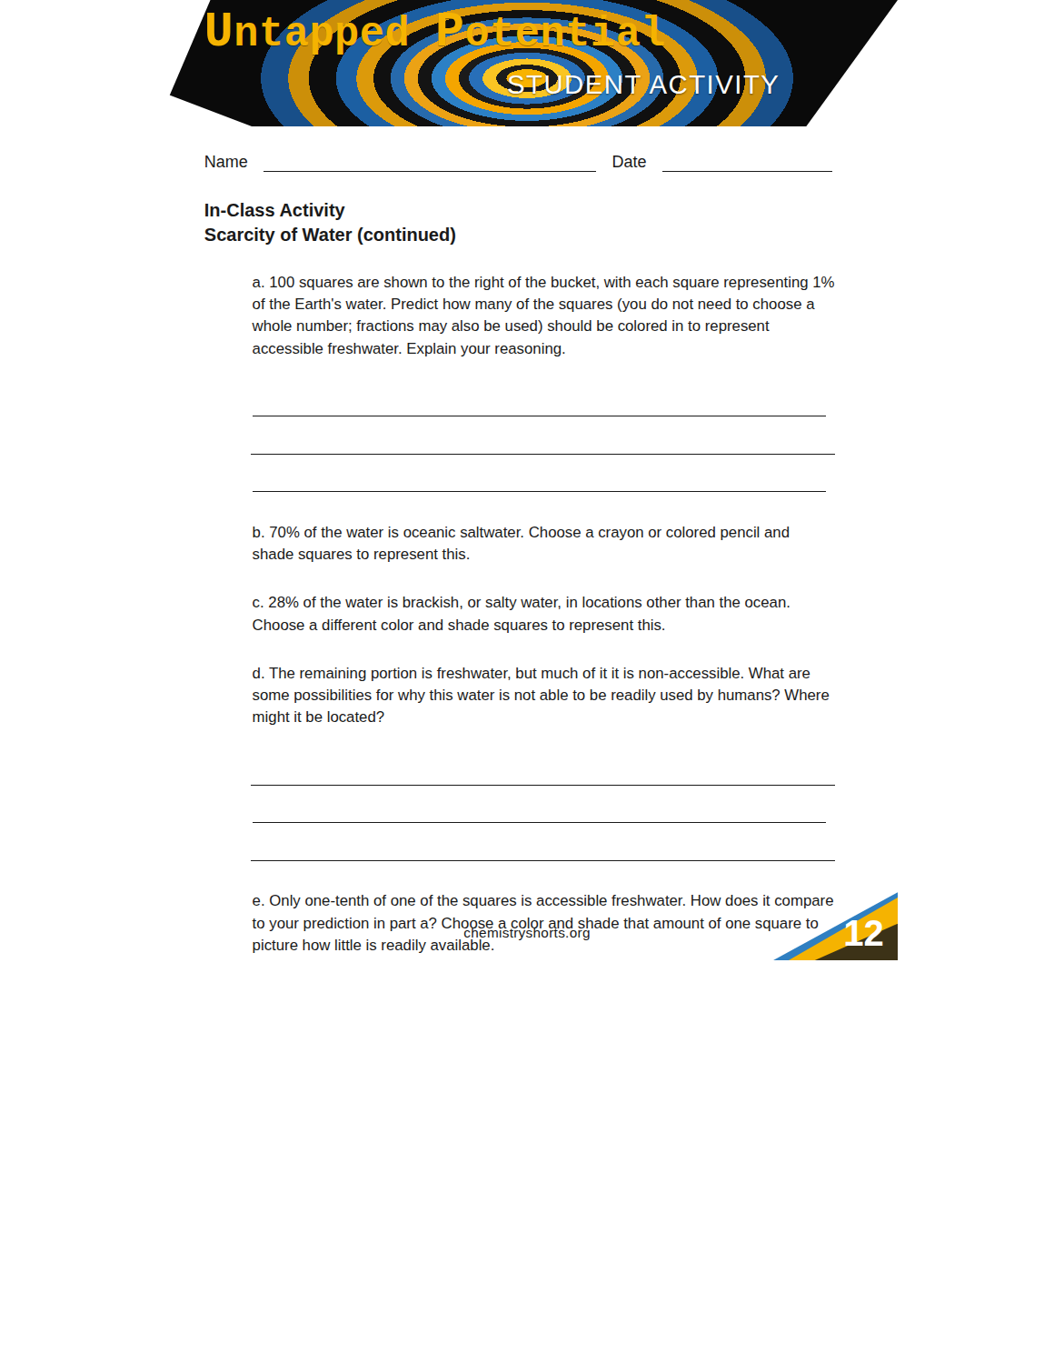Untapped Potential
Student Activity
Name Date
In-Class Activity Scarcity of Water (continued)
a. 100 squares are shown to the right of the bucket, with each square representing 1% of the Earth's water. Predict how many of the squares (you do not need to choose a whole number; fractions may also be used) should be colored in to represent accessible freshwater. Explain your reasoning.
b. 70% of the water is oceanic saltwater. Choose a crayon or colored pencil and shade squares to represent this.
c. 28% of the water is brackish, or salty water, in locations other than the ocean. Choose a different color and shade squares to represent this.
d. The remaining portion is freshwater, but much of it it is non-accessible. What are some possibilities for why this water is not able to be readily used by humans? Where might it be located?
e. Only one-tenth of one of the squares is accessible freshwater. How does it compare to your prediction in part a? Choose a color and shade that amount of one square to picture how little is readily available.
chemistryshorts.org
12